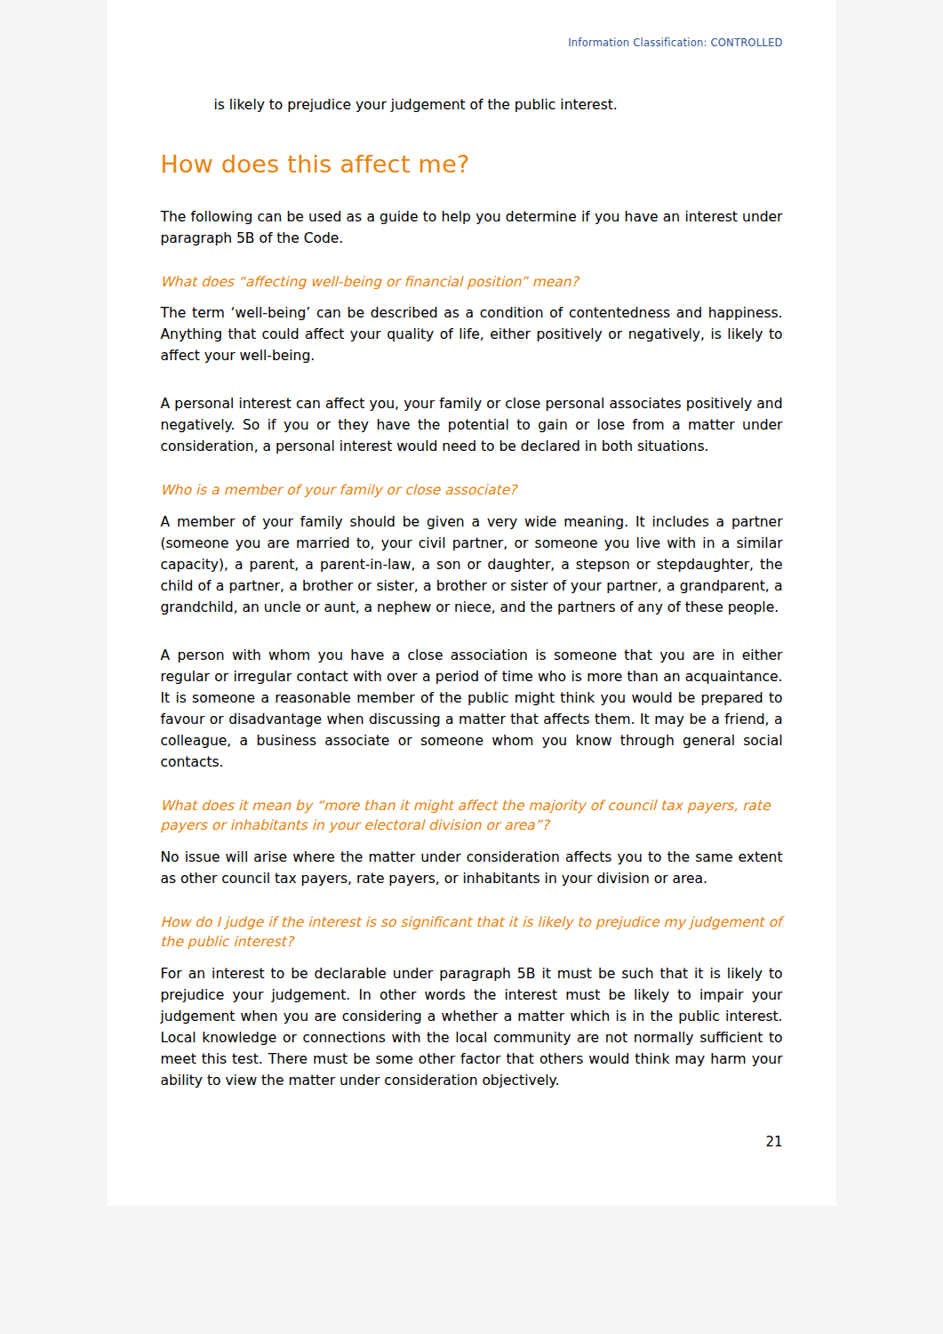Information Classification: CONTROLLED
is likely to prejudice your judgement of the public interest.
How does this affect me?
The following can be used as a guide to help you determine if you have an interest under paragraph 5B of the Code.
What does “affecting well-being or financial position” mean?
The term ‘well-being’ can be described as a condition of contentedness and happiness. Anything that could affect your quality of life, either positively or negatively, is likely to affect your well-being.
A personal interest can affect you, your family or close personal associates positively and negatively. So if you or they have the potential to gain or lose from a matter under consideration, a personal interest would need to be declared in both situations.
Who is a member of your family or close associate?
A member of your family should be given a very wide meaning. It includes a partner (someone you are married to, your civil partner, or someone you live with in a similar capacity), a parent, a parent-in-law, a son or daughter, a stepson or stepdaughter, the child of a partner, a brother or sister, a brother or sister of your partner, a grandparent, a grandchild, an uncle or aunt, a nephew or niece, and the partners of any of these people.
A person with whom you have a close association is someone that you are in either regular or irregular contact with over a period of time who is more than an acquaintance. It is someone a reasonable member of the public might think you would be prepared to favour or disadvantage when discussing a matter that affects them. It may be a friend, a colleague, a business associate or someone whom you know through general social contacts.
What does it mean by “more than it might affect the majority of council tax payers, rate payers or inhabitants in your electoral division or area”?
No issue will arise where the matter under consideration affects you to the same extent as other council tax payers, rate payers, or inhabitants in your division or area.
How do I judge if the interest is so significant that it is likely to prejudice my judgement of the public interest?
For an interest to be declarable under paragraph 5B it must be such that it is likely to prejudice your judgement. In other words the interest must be likely to impair your judgement when you are considering a whether a matter which is in the public interest. Local knowledge or connections with the local community are not normally sufficient to meet this test. There must be some other factor that others would think may harm your ability to view the matter under consideration objectively.
21